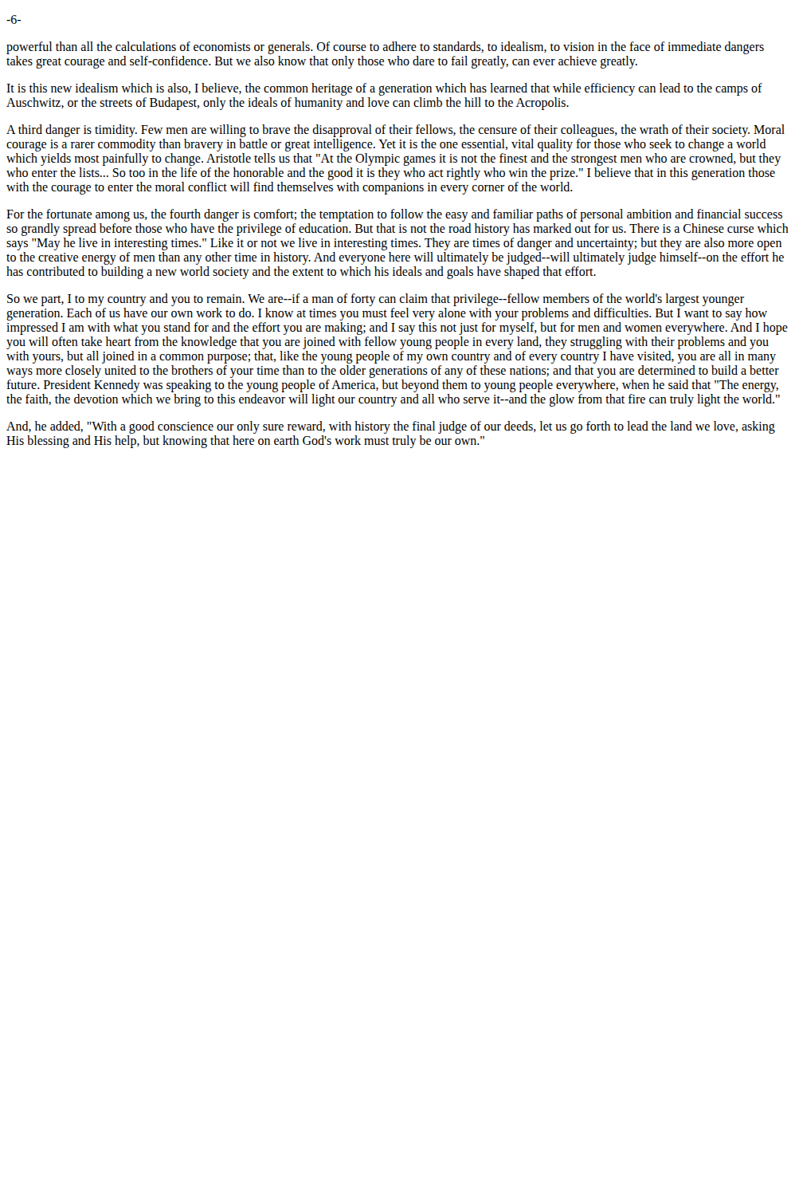-6-
powerful than all the calculations of economists or generals. Of course to adhere to standards, to idealism, to vision in the face of immediate dangers takes great courage and self-confidence. But we also know that only those who dare to fail greatly, can ever achieve greatly.
It is this new idealism which is also, I believe, the common heritage of a generation which has learned that while efficiency can lead to the camps of Auschwitz, or the streets of Budapest, only the ideals of humanity and love can climb the hill to the Acropolis.
A third danger is timidity. Few men are willing to brave the disapproval of their fellows, the censure of their colleagues, the wrath of their society. Moral courage is a rarer commodity than bravery in battle or great intelligence. Yet it is the one essential, vital quality for those who seek to change a world which yields most painfully to change. Aristotle tells us that "At the Olympic games it is not the finest and the strongest men who are crowned, but they who enter the lists... So too in the life of the honorable and the good it is they who act rightly who win the prize." I believe that in this generation those with the courage to enter the moral conflict will find themselves with companions in every corner of the world.
For the fortunate among us, the fourth danger is comfort; the temptation to follow the easy and familiar paths of personal ambition and financial success so grandly spread before those who have the privilege of education. But that is not the road history has marked out for us. There is a Chinese curse which says "May he live in interesting times." Like it or not we live in interesting times. They are times of danger and uncertainty; but they are also more open to the creative energy of men than any other time in history. And everyone here will ultimately be judged--will ultimately judge himself--on the effort he has contributed to building a new world society and the extent to which his ideals and goals have shaped that effort.
So we part, I to my country and you to remain. We are--if a man of forty can claim that privilege--fellow members of the world's largest younger generation. Each of us have our own work to do. I know at times you must feel very alone with your problems and difficulties. But I want to say how impressed I am with what you stand for and the effort you are making; and I say this not just for myself, but for men and women everywhere. And I hope you will often take heart from the knowledge that you are joined with fellow young people in every land, they struggling with their problems and you with yours, but all joined in a common purpose; that, like the young people of my own country and of every country I have visited, you are all in many ways more closely united to the brothers of your time than to the older generations of any of these nations; and that you are determined to build a better future. President Kennedy was speaking to the young people of America, but beyond them to young people everywhere, when he said that "The energy, the faith, the devotion which we bring to this endeavor will light our country and all who serve it--and the glow from that fire can truly light the world."
And, he added, "With a good conscience our only sure reward, with history the final judge of our deeds, let us go forth to lead the land we love, asking His blessing and His help, but knowing that here on earth God's work must truly be our own."